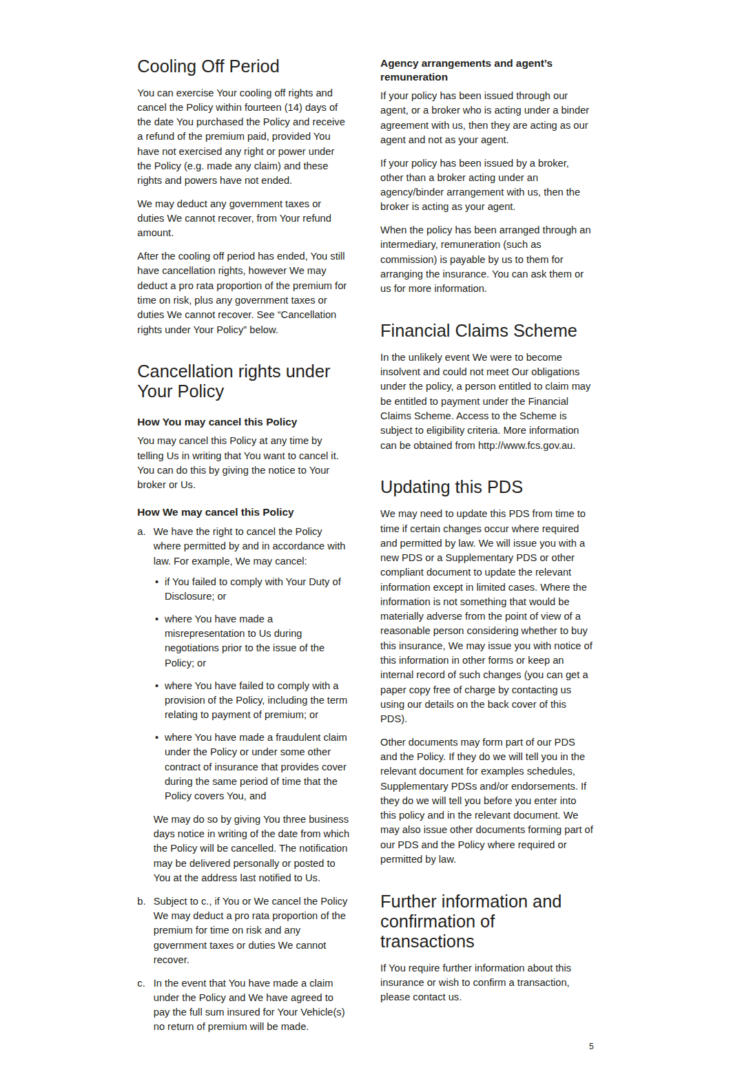Cooling Off Period
You can exercise Your cooling off rights and cancel the Policy within fourteen (14) days of the date You purchased the Policy and receive a refund of the premium paid, provided You have not exercised any right or power under the Policy (e.g. made any claim) and these rights and powers have not ended.
We may deduct any government taxes or duties We cannot recover, from Your refund amount.
After the cooling off period has ended, You still have cancellation rights, however We may deduct a pro rata proportion of the premium for time on risk, plus any government taxes or duties We cannot recover. See “Cancellation rights under Your Policy” below.
Cancellation rights under Your Policy
How You may cancel this Policy
You may cancel this Policy at any time by telling Us in writing that You want to cancel it. You can do this by giving the notice to Your broker or Us.
How We may cancel this Policy
We have the right to cancel the Policy where permitted by and in accordance with law. For example, We may cancel:
if You failed to comply with Your Duty of Disclosure; or
where You have made a misrepresentation to Us during negotiations prior to the issue of the Policy; or
where You have failed to comply with a provision of the Policy, including the term relating to payment of premium; or
where You have made a fraudulent claim under the Policy or under some other contract of insurance that provides cover during the same period of time that the Policy covers You, and
We may do so by giving You three business days notice in writing of the date from which the Policy will be cancelled. The notification may be delivered personally or posted to You at the address last notified to Us.
Subject to c., if You or We cancel the Policy We may deduct a pro rata proportion of the premium for time on risk and any government taxes or duties We cannot recover.
In the event that You have made a claim under the Policy and We have agreed to pay the full sum insured for Your Vehicle(s) no return of premium will be made.
Agency arrangements and agent’s remuneration
If your policy has been issued through our agent, or a broker who is acting under a binder agreement with us, then they are acting as our agent and not as your agent.
If your policy has been issued by a broker, other than a broker acting under an agency/binder arrangement with us, then the broker is acting as your agent.
When the policy has been arranged through an intermediary, remuneration (such as commission) is payable by us to them for arranging the insurance. You can ask them or us for more information.
Financial Claims Scheme
In the unlikely event We were to become insolvent and could not meet Our obligations under the policy, a person entitled to claim may be entitled to payment under the Financial Claims Scheme. Access to the Scheme is subject to eligibility criteria. More information can be obtained from http://www.fcs.gov.au.
Updating this PDS
We may need to update this PDS from time to time if certain changes occur where required and permitted by law. We will issue you with a new PDS or a Supplementary PDS or other compliant document to update the relevant information except in limited cases. Where the information is not something that would be materially adverse from the point of view of a reasonable person considering whether to buy this insurance, We may issue you with notice of this information in other forms or keep an internal record of such changes (you can get a paper copy free of charge by contacting us using our details on the back cover of this PDS).
Other documents may form part of our PDS and the Policy. If they do we will tell you in the relevant document for examples schedules, Supplementary PDSs and/or endorsements. If they do we will tell you before you enter into this policy and in the relevant document. We may also issue other documents forming part of our PDS and the Policy where required or permitted by law.
Further information and confirmation of transactions
If You require further information about this insurance or wish to confirm a transaction, please contact us.
5